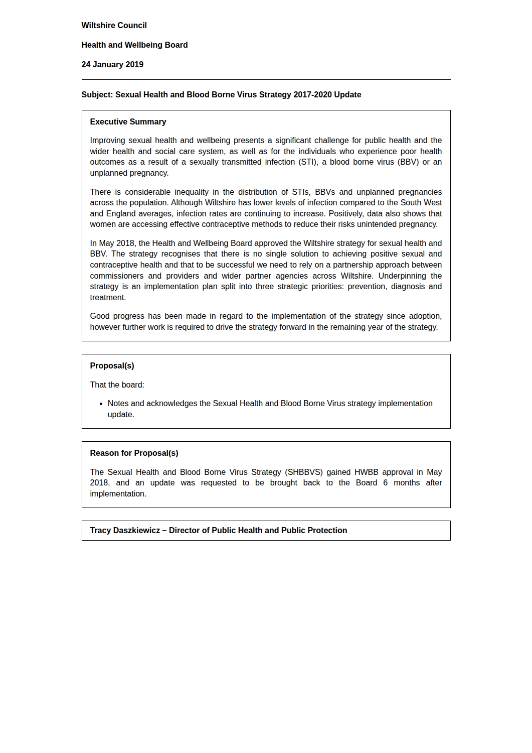Wiltshire Council
Health and Wellbeing Board
24 January 2019
Subject: Sexual Health and Blood Borne Virus Strategy 2017-2020 Update
Executive Summary
Improving sexual health and wellbeing presents a significant challenge for public health and the wider health and social care system, as well as for the individuals who experience poor health outcomes as a result of a sexually transmitted infection (STI), a blood borne virus (BBV) or an unplanned pregnancy.
There is considerable inequality in the distribution of STIs, BBVs and unplanned pregnancies across the population. Although Wiltshire has lower levels of infection compared to the South West and England averages, infection rates are continuing to increase. Positively, data also shows that women are accessing effective contraceptive methods to reduce their risks unintended pregnancy.
In May 2018, the Health and Wellbeing Board approved the Wiltshire strategy for sexual health and BBV. The strategy recognises that there is no single solution to achieving positive sexual and contraceptive health and that to be successful we need to rely on a partnership approach between commissioners and providers and wider partner agencies across Wiltshire. Underpinning the strategy is an implementation plan split into three strategic priorities: prevention, diagnosis and treatment.
Good progress has been made in regard to the implementation of the strategy since adoption, however further work is required to drive the strategy forward in the remaining year of the strategy.
Proposal(s)
That the board:
Notes and acknowledges the Sexual Health and Blood Borne Virus strategy implementation update.
Reason for Proposal(s)
The Sexual Health and Blood Borne Virus Strategy (SHBBVS) gained HWBB approval in May 2018, and an update was requested to be brought back to the Board 6 months after implementation.
Tracy Daszkiewicz – Director of Public Health and Public Protection